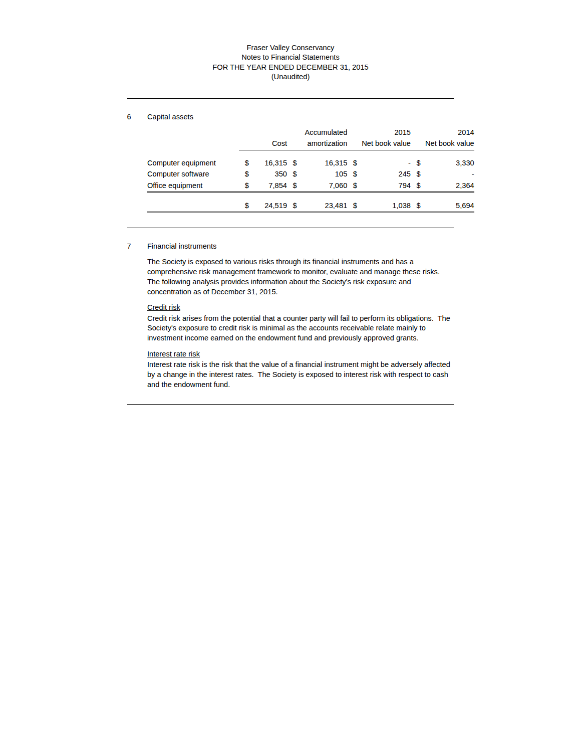Fraser Valley Conservancy
Notes to Financial Statements
FOR THE YEAR ENDED DECEMBER 31, 2015
(Unaudited)
6
Capital assets
| | | Accumulated | 2015 | 2014 |
| | Cost | amortization | Net book value | Net book value |
| Computer equipment | $ | 16,315 | $ | 16,315 | $ | - | $ | 3,330 |
| Computer software | $ | 350 | $ | 105 | $ | 245 | $ | - |
| Office equipment | $ | 7,854 | $ | 7,060 | $ | 794 | $ | 2,364 |
| | $ | 24,519 | $ | 23,481 | $ | 1,038 | $ | 5,694 |
7
Financial instruments
The Society is exposed to various risks through its financial instruments and has a comprehensive risk management framework to monitor, evaluate and manage these risks. The following analysis provides information about the Society's risk exposure and concentration as of December 31, 2015.
Credit risk
Credit risk arises from the potential that a counter party will fail to perform its obligations. The Society's exposure to credit risk is minimal as the accounts receivable relate mainly to investment income earned on the endowment fund and previously approved grants.
Interest rate risk
Interest rate risk is the risk that the value of a financial instrument might be adversely affected by a change in the interest rates. The Society is exposed to interest risk with respect to cash and the endowment fund.